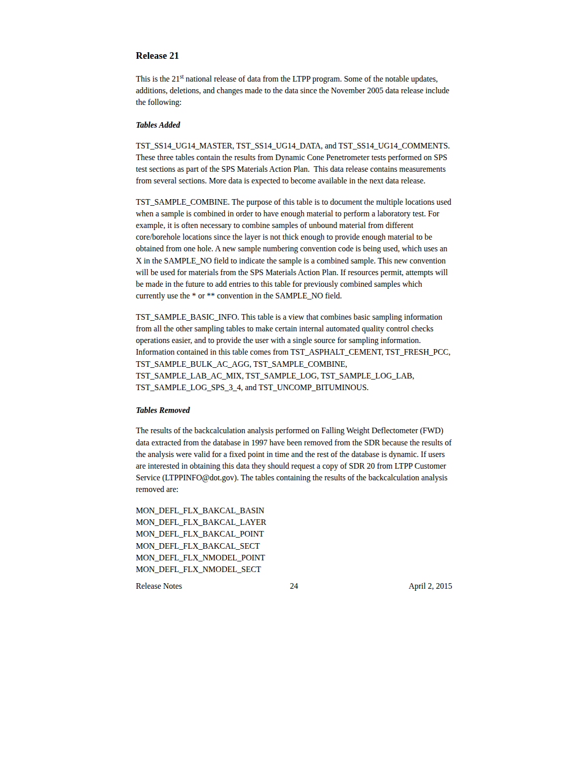Release 21
This is the 21st national release of data from the LTPP program. Some of the notable updates, additions, deletions, and changes made to the data since the November 2005 data release include the following:
Tables Added
TST_SS14_UG14_MASTER, TST_SS14_UG14_DATA, and TST_SS14_UG14_COMMENTS. These three tables contain the results from Dynamic Cone Penetrometer tests performed on SPS test sections as part of the SPS Materials Action Plan. This data release contains measurements from several sections. More data is expected to become available in the next data release.
TST_SAMPLE_COMBINE. The purpose of this table is to document the multiple locations used when a sample is combined in order to have enough material to perform a laboratory test. For example, it is often necessary to combine samples of unbound material from different core/borehole locations since the layer is not thick enough to provide enough material to be obtained from one hole. A new sample numbering convention code is being used, which uses an X in the SAMPLE_NO field to indicate the sample is a combined sample. This new convention will be used for materials from the SPS Materials Action Plan. If resources permit, attempts will be made in the future to add entries to this table for previously combined samples which currently use the * or ** convention in the SAMPLE_NO field.
TST_SAMPLE_BASIC_INFO. This table is a view that combines basic sampling information from all the other sampling tables to make certain internal automated quality control checks operations easier, and to provide the user with a single source for sampling information. Information contained in this table comes from TST_ASPHALT_CEMENT, TST_FRESH_PCC, TST_SAMPLE_BULK_AC_AGG, TST_SAMPLE_COMBINE, TST_SAMPLE_LAB_AC_MIX, TST_SAMPLE_LOG, TST_SAMPLE_LOG_LAB, TST_SAMPLE_LOG_SPS_3_4, and TST_UNCOMP_BITUMINOUS.
Tables Removed
The results of the backcalculation analysis performed on Falling Weight Deflectometer (FWD) data extracted from the database in 1997 have been removed from the SDR because the results of the analysis were valid for a fixed point in time and the rest of the database is dynamic. If users are interested in obtaining this data they should request a copy of SDR 20 from LTPP Customer Service (LTPPINFO@dot.gov). The tables containing the results of the backcalculation analysis removed are:
MON_DEFL_FLX_BAKCAL_BASIN
MON_DEFL_FLX_BAKCAL_LAYER
MON_DEFL_FLX_BAKCAL_POINT
MON_DEFL_FLX_BAKCAL_SECT
MON_DEFL_FLX_NMODEL_POINT
MON_DEFL_FLX_NMODEL_SECT
Release Notes 24 April 2, 2015